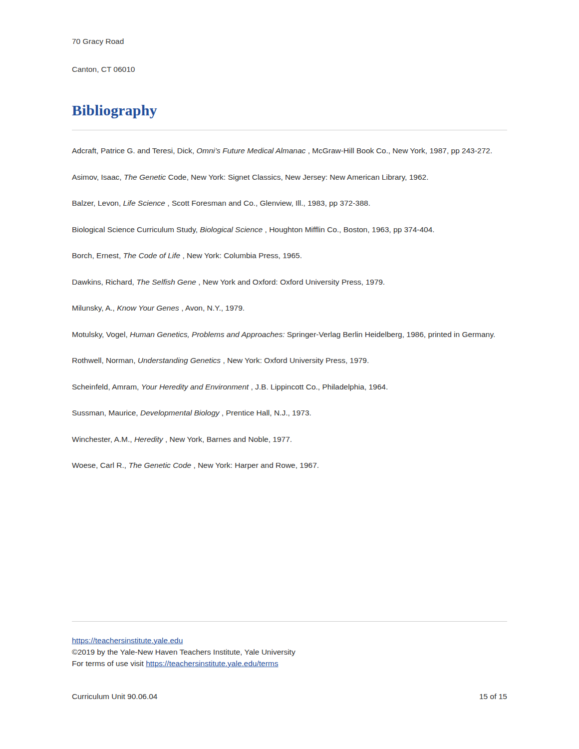70 Gracy Road
Canton, CT 06010
Bibliography
Adcraft, Patrice G. and Teresi, Dick, Omni’s Future Medical Almanac , McGraw-Hill Book Co., New York, 1987, pp 243-272.
Asimov, Isaac, The Genetic Code, New York: Signet Classics, New Jersey: New American Library, 1962.
Balzer, Levon, Life Science , Scott Foresman and Co., Glenview, Ill., 1983, pp 372-388.
Biological Science Curriculum Study, Biological Science , Houghton Mifflin Co., Boston, 1963, pp 374-404.
Borch, Ernest, The Code of Life , New York: Columbia Press, 1965.
Dawkins, Richard, The Selfish Gene , New York and Oxford: Oxford University Press, 1979.
Milunsky, A., Know Your Genes , Avon, N.Y., 1979.
Motulsky, Vogel, Human Genetics, Problems and Approaches: Springer-Verlag Berlin Heidelberg, 1986, printed in Germany.
Rothwell, Norman, Understanding Genetics , New York: Oxford University Press, 1979.
Scheinfeld, Amram, Your Heredity and Environment , J.B. Lippincott Co., Philadelphia, 1964.
Sussman, Maurice, Developmental Biology , Prentice Hall, N.J., 1973.
Winchester, A.M., Heredity , New York, Barnes and Noble, 1977.
Woese, Carl R., The Genetic Code , New York: Harper and Rowe, 1967.
https://teachersinstitute.yale.edu
©2019 by the Yale-New Haven Teachers Institute, Yale University
For terms of use visit https://teachersinstitute.yale.edu/terms
Curriculum Unit 90.06.04 15 of 15